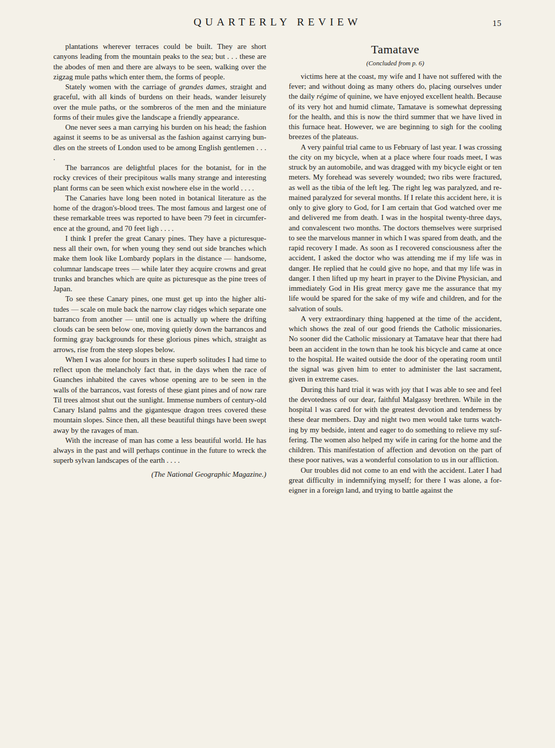Quarterly Review
15
plantations wherever terraces could be built. They are short canyons leading from the mountain peaks to the sea; but . . . these are the abodes of men and there are always to be seen, walking over the zigzag mule paths which enter them, the forms of people.
Stately women with the carriage of grandes dames, straight and graceful, with all kinds of burdens on their heads, wander leisurely over the mule paths, or the sombreros of the men and the miniature forms of their mules give the landscape a friendly appearance.
One never sees a man carrying his burden on his head; the fashion against it seems to be as universal as the fashion against carrying bundles on the streets of London used to be among English gentlemen . . . .
The barrancos are delightful places for the botanist, for in the rocky crevices of their precipitous walls many strange and interesting plant forms can be seen which exist nowhere else in the world . . . .
The Canaries have long been noted in botanical literature as the home of the dragon's-blood trees. The most famous and largest one of these remarkable trees was reported to have been 79 feet in circumference at the ground, and 70 feet ligh . . . .
I think I prefer the great Canary pines. They have a picturesqueness all their own, for when young they send out side branches which make them look like Lombardy poplars in the distance — handsome, columnar landscape trees — while later they acquire crowns and great trunks and branches which are quite as picturesque as the pine trees of Japan.
To see these Canary pines, one must get up into the higher altitudes — scale on mule back the narrow clay ridges which separate one barranco from another — until one is actually up where the drifting clouds can be seen below one, moving quietly down the barrancos and forming gray backgrounds for these glorious pines which, straight as arrows, rise from the steep slopes below.
When I was alone for hours in these superb solitudes I had time to reflect upon the melancholy fact that, in the days when the race of Guanches inhabited the caves whose opening are to be seen in the walls of the barrancos, vast forests of these giant pines and of now rare Til trees almost shut out the sunlight. Immense numbers of century-old Canary Island palms and the gigantesque dragon trees covered these mountain slopes. Since then, all these beautiful things have been swept away by the ravages of man.
With the increase of man has come a less beautiful world. He has always in the past and will perhaps continue in the future to wreck the superb sylvan landscapes of the earth . . . .
(The National Geographic Magazine.)
Tamatave
(Concluded from p. 6)
victims here at the coast, my wife and I have not suffered with the fever; and without doing as many others do, placing ourselves under the daily régime of quinine, we have enjoyed excellent health. Because of its very hot and humid climate, Tamatave is somewhat depressing for the health, and this is now the third summer that we have lived in this furnace heat. However, we are beginning to sigh for the cooling breezes of the plateaus.
A very painful trial came to us February of last year. I was crossing the city on my bicycle, when at a place where four roads meet, I was struck by an automobile, and was dragged with my bicycle eight or ten meters. My forehead was severely wounded; two ribs were fractured, as well as the tibia of the left leg. The right leg was paralyzed, and remained paralyzed for several months. If I relate this accident here, it is only to give glory to God, for I am certain that God watched over me and delivered me from death. I was in the hospital twenty-three days, and convalescent two months. The doctors themselves were surprised to see the marvelous manner in which I was spared from death, and the rapid recovery I made. As soon as I recovered consciousness after the accident, I asked the doctor who was attending me if my life was in danger. He replied that he could give no hope, and that my life was in danger. I then lifted up my heart in prayer to the Divine Physician, and immediately God in His great mercy gave me the assurance that my life would be spared for the sake of my wife and children, and for the salvation of souls.
A very extraordinary thing happened at the time of the accident, which shows the zeal of our good friends the Catholic missionaries. No sooner did the Catholic missionary at Tamatave hear that there had been an accident in the town than he took his bicycle and came at once to the hospital. He waited outside the door of the operating room until the signal was given him to enter to administer the last sacrament, given in extreme cases.
During this hard trial it was with joy that I was able to see and feel the devotedness of our dear, faithful Malgassy brethren. While in the hospital l was cared for with the greatest devotion and tenderness by these dear members. Day and night two men would take turns watching by my bedside, intent and eager to do something to relieve my suffering. The women also helped my wife in caring for the home and the children. This manifestation of affection and devotion on the part of these poor natives, was a wonderful consolation to us in our affliction.
Our troubles did not come to an end with the accident. Later I had great difficulty in indemnifying myself; for there I was alone, a foreigner in a foreign land, and trying to battle against the